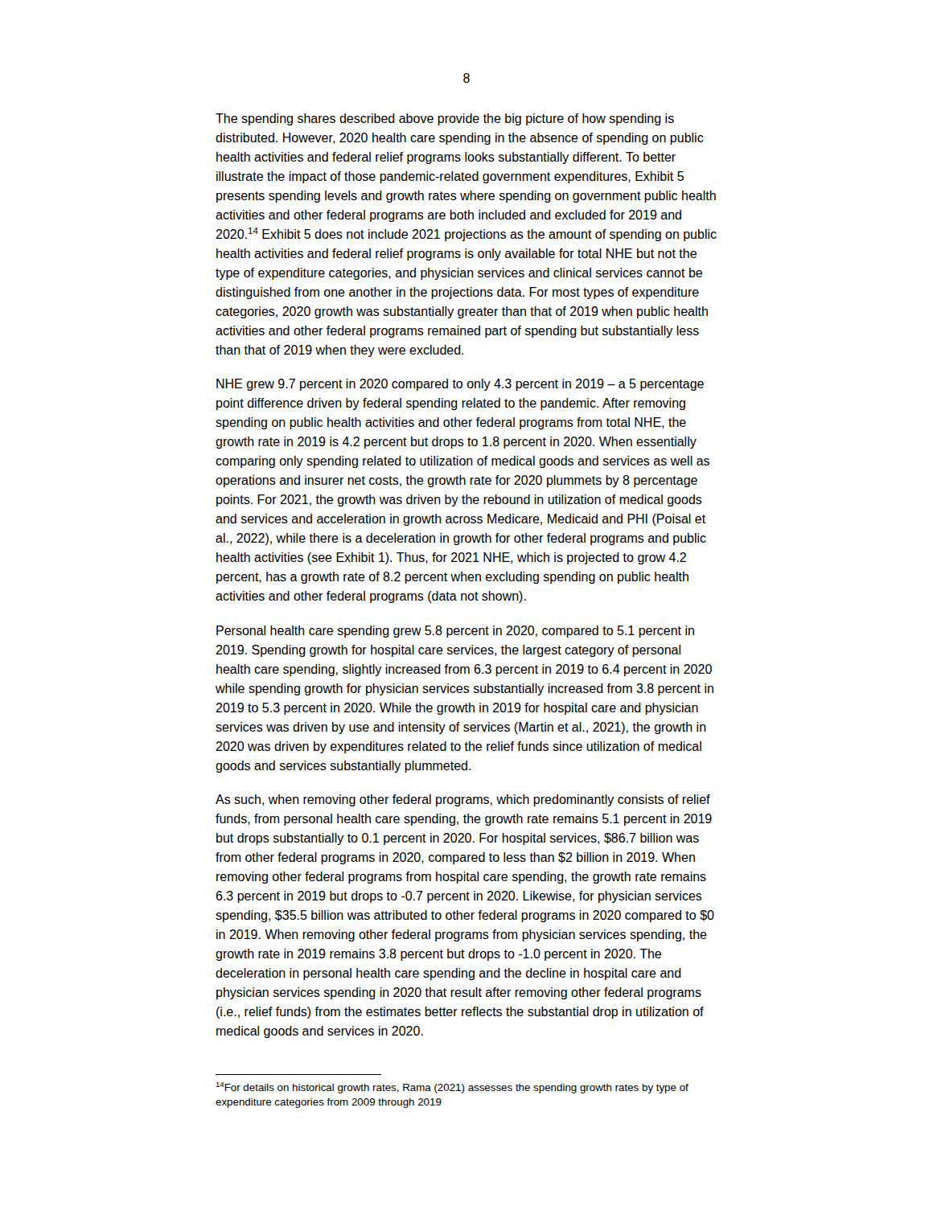8
The spending shares described above provide the big picture of how spending is distributed. However, 2020 health care spending in the absence of spending on public health activities and federal relief programs looks substantially different. To better illustrate the impact of those pandemic-related government expenditures, Exhibit 5 presents spending levels and growth rates where spending on government public health activities and other federal programs are both included and excluded for 2019 and 2020.14 Exhibit 5 does not include 2021 projections as the amount of spending on public health activities and federal relief programs is only available for total NHE but not the type of expenditure categories, and physician services and clinical services cannot be distinguished from one another in the projections data. For most types of expenditure categories, 2020 growth was substantially greater than that of 2019 when public health activities and other federal programs remained part of spending but substantially less than that of 2019 when they were excluded.
NHE grew 9.7 percent in 2020 compared to only 4.3 percent in 2019 – a 5 percentage point difference driven by federal spending related to the pandemic. After removing spending on public health activities and other federal programs from total NHE, the growth rate in 2019 is 4.2 percent but drops to 1.8 percent in 2020. When essentially comparing only spending related to utilization of medical goods and services as well as operations and insurer net costs, the growth rate for 2020 plummets by 8 percentage points. For 2021, the growth was driven by the rebound in utilization of medical goods and services and acceleration in growth across Medicare, Medicaid and PHI (Poisal et al., 2022), while there is a deceleration in growth for other federal programs and public health activities (see Exhibit 1). Thus, for 2021 NHE, which is projected to grow 4.2 percent, has a growth rate of 8.2 percent when excluding spending on public health activities and other federal programs (data not shown).
Personal health care spending grew 5.8 percent in 2020, compared to 5.1 percent in 2019. Spending growth for hospital care services, the largest category of personal health care spending, slightly increased from 6.3 percent in 2019 to 6.4 percent in 2020 while spending growth for physician services substantially increased from 3.8 percent in 2019 to 5.3 percent in 2020. While the growth in 2019 for hospital care and physician services was driven by use and intensity of services (Martin et al., 2021), the growth in 2020 was driven by expenditures related to the relief funds since utilization of medical goods and services substantially plummeted.
As such, when removing other federal programs, which predominantly consists of relief funds, from personal health care spending, the growth rate remains 5.1 percent in 2019 but drops substantially to 0.1 percent in 2020. For hospital services, $86.7 billion was from other federal programs in 2020, compared to less than $2 billion in 2019. When removing other federal programs from hospital care spending, the growth rate remains 6.3 percent in 2019 but drops to -0.7 percent in 2020. Likewise, for physician services spending, $35.5 billion was attributed to other federal programs in 2020 compared to $0 in 2019. When removing other federal programs from physician services spending, the growth rate in 2019 remains 3.8 percent but drops to -1.0 percent in 2020. The deceleration in personal health care spending and the decline in hospital care and physician services spending in 2020 that result after removing other federal programs (i.e., relief funds) from the estimates better reflects the substantial drop in utilization of medical goods and services in 2020.
14For details on historical growth rates, Rama (2021) assesses the spending growth rates by type of expenditure categories from 2009 through 2019